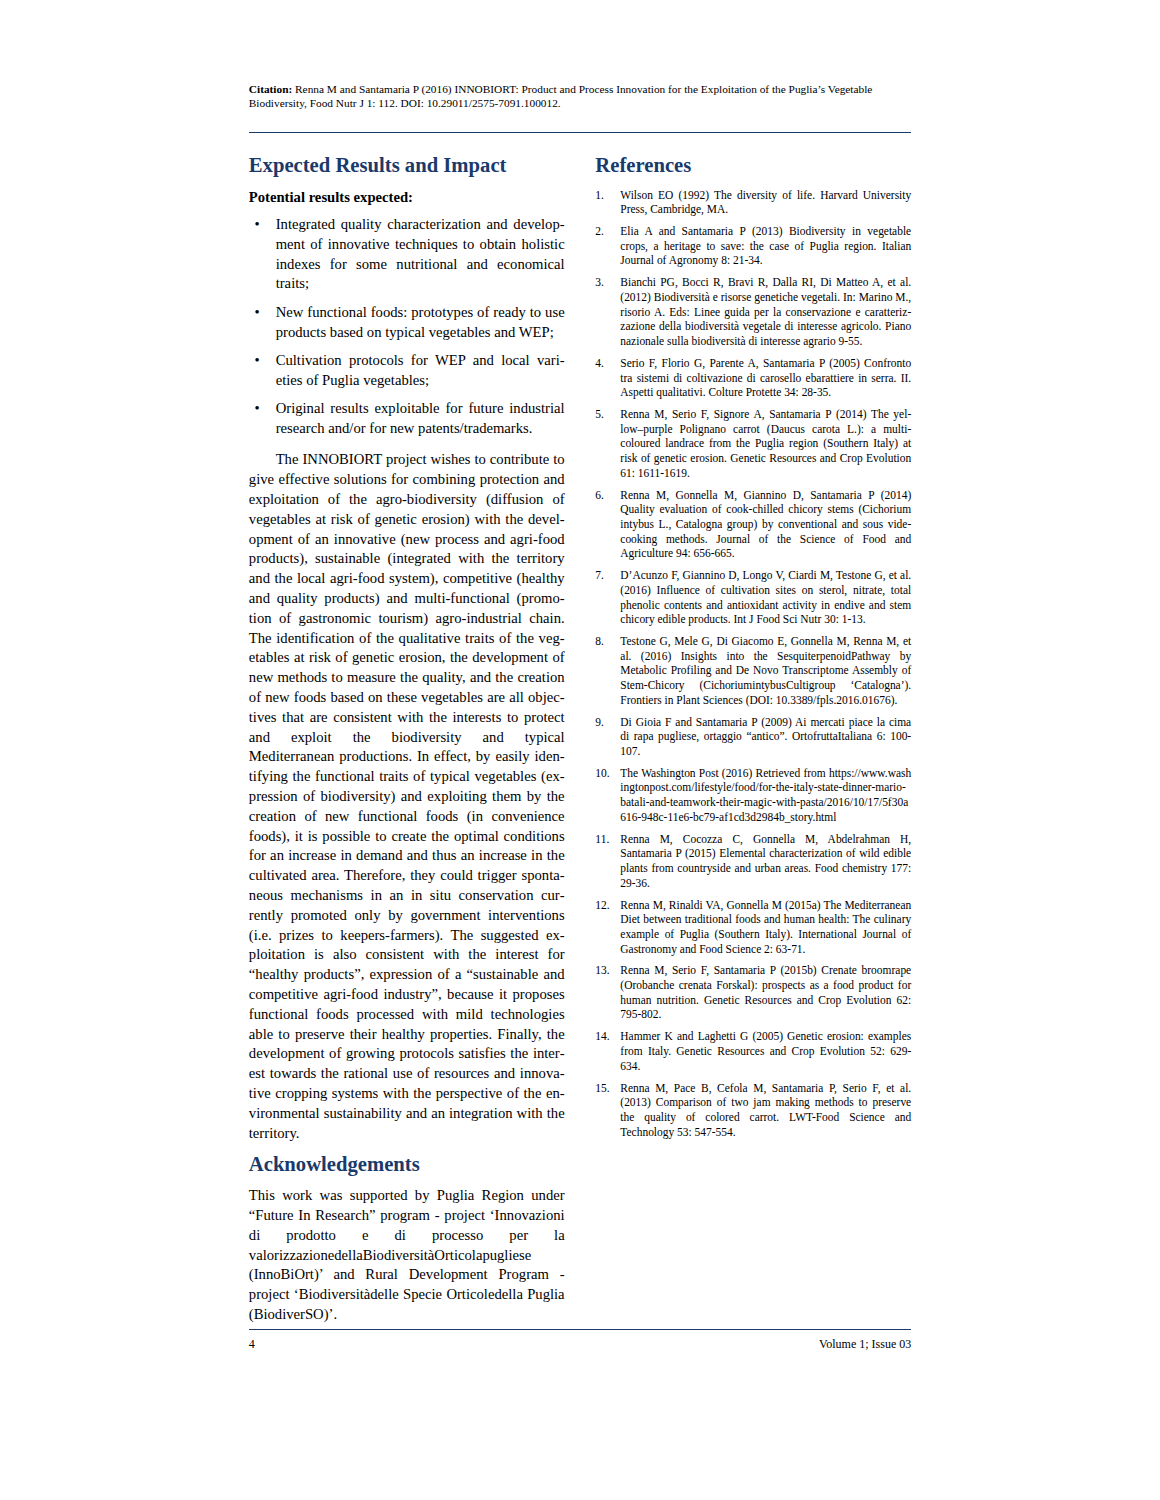Citation: Renna M and Santamaria P (2016) INNOBIORT: Product and Process Innovation for the Exploitation of the Puglia’s Vegetable Biodiversity, Food Nutr J 1: 112. DOI: 10.29011/2575-7091.100012.
Expected Results and Impact
Potential results expected:
Integrated quality characterization and development of innovative techniques to obtain holistic indexes for some nutritional and economical traits;
New functional foods: prototypes of ready to use products based on typical vegetables and WEP;
Cultivation protocols for WEP and local varieties of Puglia vegetables;
Original results exploitable for future industrial research and/or for new patents/trademarks.
The INNOBIORT project wishes to contribute to give effective solutions for combining protection and exploitation of the agro-biodiversity (diffusion of vegetables at risk of genetic erosion) with the development of an innovative (new process and agri-food products), sustainable (integrated with the territory and the local agri-food system), competitive (healthy and quality products) and multi-functional (promotion of gastronomic tourism) agro-industrial chain. The identification of the qualitative traits of the vegetables at risk of genetic erosion, the development of new methods to measure the quality, and the creation of new foods based on these vegetables are all objectives that are consistent with the interests to protect and exploit the biodiversity and typical Mediterranean productions. In effect, by easily identifying the functional traits of typical vegetables (expression of biodiversity) and exploiting them by the creation of new functional foods (in convenience foods), it is possible to create the optimal conditions for an increase in demand and thus an increase in the cultivated area. Therefore, they could trigger spontaneous mechanisms in an in situ conservation currently promoted only by government interventions (i.e. prizes to keepers-farmers). The suggested exploitation is also consistent with the interest for “healthy products”, expression of a “sustainable and competitive agri-food industry”, because it proposes functional foods processed with mild technologies able to preserve their healthy properties. Finally, the development of growing protocols satisfies the interest towards the rational use of resources and innovative cropping systems with the perspective of the environmental sustainability and an integration with the territory.
Acknowledgements
This work was supported by Puglia Region under “Future In Research” program - project ‘Innovazioni di prodotto e di processo per la valorizzazionedellaBiodiversitàOrticolapugliese (InnoBiOrt)’ and Rural Development Program - project ‘Biodiversitàdelle Specie Orticoledella Puglia (BiodiverSO)’.
References
Wilson EO (1992) The diversity of life. Harvard University Press, Cambridge, MA.
Elia A and Santamaria P (2013) Biodiversity in vegetable crops, a heritage to save: the case of Puglia region. Italian Journal of Agronomy 8: 21-34.
Bianchi PG, Bocci R, Bravi R, Dalla RI, Di Matteo A, et al. (2012) Biodiversità e risorse genetiche vegetali. In: Marino M., risorio A. Eds: Linee guida per la conservazione e caratterizzazione della biodiversità vegetale di interesse agricolo. Piano nazionale sulla biodiversità di interesse agrario 9-55.
Serio F, Florio G, Parente A, Santamaria P (2005) Confronto tra sistemi di coltivazione di carosello ebarattiere in serra. II. Aspetti qualitativi. Colture Protette 34: 28-35.
Renna M, Serio F, Signore A, Santamaria P (2014) The yellow–purple Polignano carrot (Daucus carota L.): a multicoloured landrace from the Puglia region (Southern Italy) at risk of genetic erosion. Genetic Resources and Crop Evolution 61: 1611-1619.
Renna M, Gonnella M, Giannino D, Santamaria P (2014) Quality evaluation of cook-chilled chicory stems (Cichorium intybus L., Catalogna group) by conventional and sous videcooking methods. Journal of the Science of Food and Agriculture 94: 656-665.
D’Acunzo F, Giannino D, Longo V, Ciardi M, Testone G, et al. (2016) Influence of cultivation sites on sterol, nitrate, total phenolic contents and antioxidant activity in endive and stem chicory edible products. Int J Food Sci Nutr 30: 1-13.
Testone G, Mele G, Di Giacomo E, Gonnella M, Renna M, et al. (2016) Insights into the SesquiterpenoidPathway by Metabolic Profiling and De Novo Transcriptome Assembly of Stem-Chicory (CichoriumintybusCultigroup ‘Catalogna’). Frontiers in Plant Sciences (DOI: 10.3389/fpls.2016.01676).
Di Gioia F and Santamaria P (2009) Ai mercati piace la cima di rapa pugliese, ortaggio “antico”. OrtofruttaItaliana 6: 100-107.
The Washington Post (2016) Retrieved from https://www.washingtonpost.com/lifestyle/food/for-the-italy-state-dinner-mario-batali-and-teamwork-their-magic-with-pasta/2016/10/17/5f30a616-948c-11e6-bc79-af1cd3d2984b_story.html
Renna M, Cocozza C, Gonnella M, Abdelrahman H, Santamaria P (2015) Elemental characterization of wild edible plants from countryside and urban areas. Food chemistry 177: 29-36.
Renna M, Rinaldi VA, Gonnella M (2015a) The Mediterranean Diet between traditional foods and human health: The culinary example of Puglia (Southern Italy). International Journal of Gastronomy and Food Science 2: 63-71.
Renna M, Serio F, Santamaria P (2015b) Crenate broomrape (Orobanche crenata Forskal): prospects as a food product for human nutrition. Genetic Resources and Crop Evolution 62: 795-802.
Hammer K and Laghetti G (2005) Genetic erosion: examples from Italy. Genetic Resources and Crop Evolution 52: 629-634.
Renna M, Pace B, Cefola M, Santamaria P, Serio F, et al. (2013) Comparison of two jam making methods to preserve the quality of colored carrot. LWT-Food Science and Technology 53: 547-554.
4
Volume 1; Issue 03